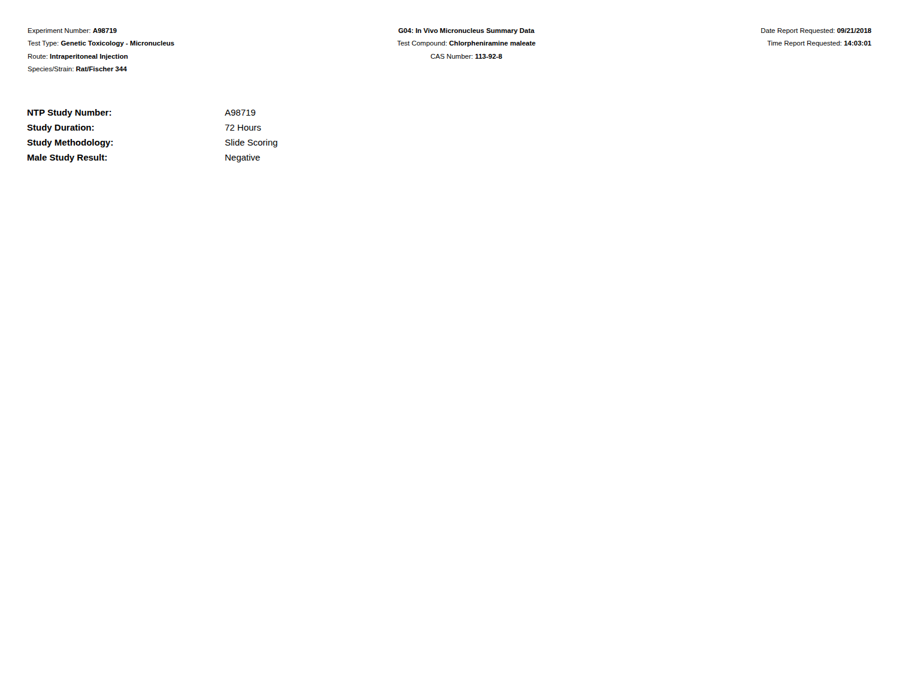| Experiment Number: A98719 Test Type: Genetic Toxicology - Micronucleus Route: Intraperitoneal Injection Species/Strain: Rat/Fischer 344 | G04: In Vivo Micronucleus Summary Data Test Compound: Chlorpheniramine maleate CAS Number: 113-92-8 | Date Report Requested: 09/21/2018 Time Report Requested: 14:03:01 |
| NTP Study Number: | A98719 |
| Study Duration: | 72 Hours |
| Study Methodology: | Slide Scoring |
| Male Study Result: | Negative |